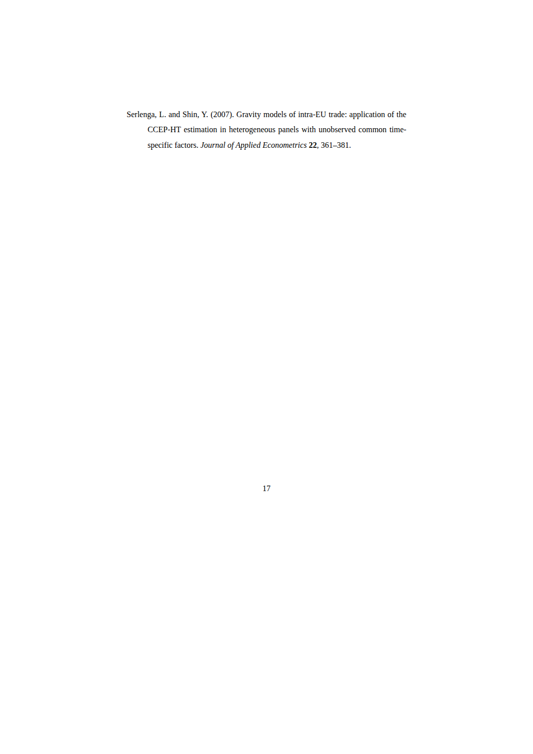Serlenga, L. and Shin, Y. (2007). Gravity models of intra-EU trade: application of the CCEP-HT estimation in heterogeneous panels with unobserved common time-specific factors. Journal of Applied Econometrics 22, 361–381.
17